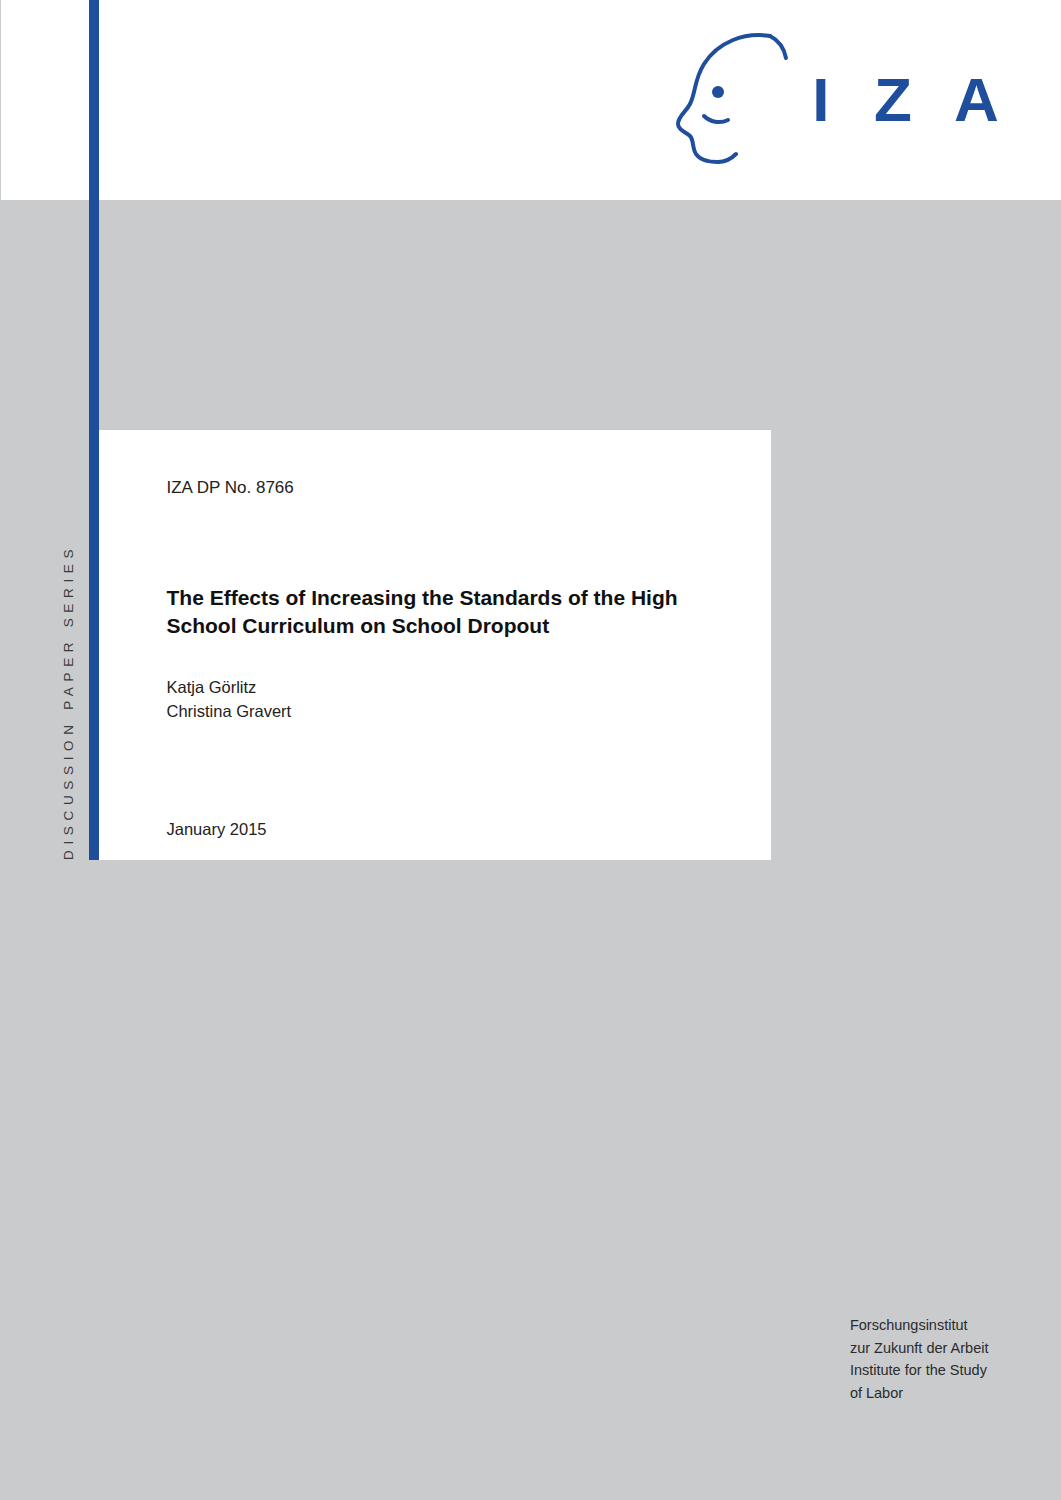I Z A
Discussion Paper Series
IZA DP No. 8766
The Effects of Increasing the Standards of the High School Curriculum on School Dropout
Katja Görlitz
Christina Gravert
January 2015
Forschungsinstitut
zur Zukunft der Arbeit
Institute for the Study
of Labor